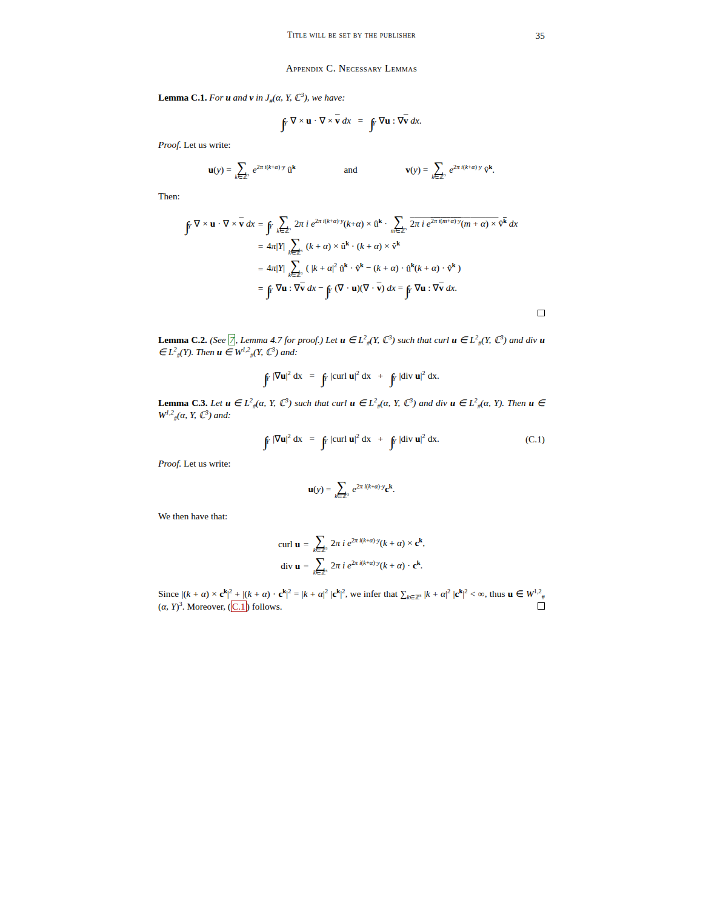Title will be set by the publisher 35
Appendix C. Necessary Lemmas
Lemma C.1. For u and v in J#(α, Y, ℂ3), we have:
∫Y ∇ × u · ∇ × v dx = ∫Y ∇u : ∇v dx.
Proof. Let us write:
u(y) = ∑k∈ℤ3 e2π i(k+α)·y ûk
and
v(y) = ∑k∈ℤ3 e2π i(k+α)·y v̂k.
Then:
| ∫ Y ∇ × u · ∇ × v dx | = | ∫ Y ∑ k ∈ℤ 3 2 π i e 2 π i ( k + α )· y ( k + α ) × û k · ∑ m ∈ℤ 3 2 π i e 2 π i ( m + α )· y ( m + α ) × v̂ k dx |
| | = | 4 π / Y / ∑ k ∈ℤ 3 ( k + α ) × û k · ( k + α ) × v̂ k |
| | = | 4 π / Y / ∑ k ∈ℤ 3 ( / k + α / 2 û k · v̂ k − ( k + α ) · û k ( k + α ) · v̂ k ) |
| | = | ∫ Y ∇ u : ∇ v dx − ∫ Y (∇ · u )(∇ · v ) dx = ∫ Y ∇ u : ∇ v dx . |
Lemma C.2. (See 7, Lemma 4.7 for proof.) Let u ∈ L2#(Y, ℂ3) such that curl u ∈ L2#(Y, ℂ3) and div u ∈ L2#(Y). Then u ∈ W1,2#(Y, ℂ3) and:
∫Y |∇u|2 dx = ∫Y |curl u|2 dx + ∫Y |div u|2 dx.
Lemma C.3. Let u ∈ L2#(α, Y, ℂ3) such that curl u ∈ L2#(α, Y, ℂ3) and div u ∈ L2#(α, Y). Then u ∈ W1,2#(α, Y, ℂ3) and:
∫Y |∇u|2 dx = ∫Y |curl u|2 dx + ∫Y |div u|2 dx.
(C.1)
Proof. Let us write:
u(y) = ∑k∈ℤ3 e2π i(k+α)·yck.
We then have that:
| curl u | = | ∑ k ∈ℤ 3 2 π i e 2 π i ( k + α )· y ( k + α ) × c k , |
| div u | = | ∑ k ∈ℤ 3 2 π i e 2 π i ( k + α )· y ( k + α ) · c k . |
Since |(k + α) × ck|2 + |(k + α) · ck|2 = |k + α|2 |ck|2, we infer that ∑k∈ℤ3 |k + α|2 |ck|2 < ∞, thus u ∈ W1,2#(α, Y)3. Moreover, (C.1) follows.